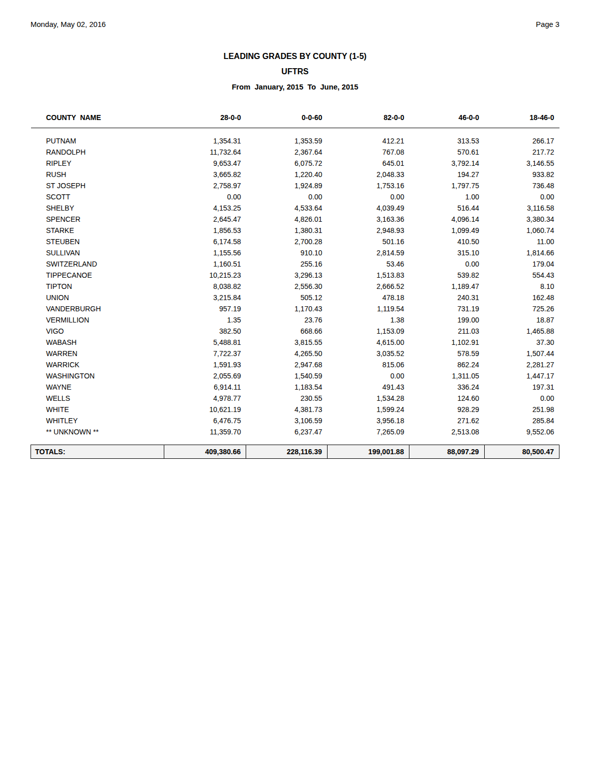Monday, May 02, 2016 Page 3
LEADING GRADES BY COUNTY (1-5)
UFTRS
From January, 2015 To June, 2015
| COUNTY NAME | 28-0-0 | 0-0-60 | 82-0-0 | 46-0-0 | 18-46-0 |
| --- | --- | --- | --- | --- | --- |
| PUTNAM | 1,354.31 | 1,353.59 | 412.21 | 313.53 | 266.17 |
| RANDOLPH | 11,732.64 | 2,367.64 | 767.08 | 570.61 | 217.72 |
| RIPLEY | 9,653.47 | 6,075.72 | 645.01 | 3,792.14 | 3,146.55 |
| RUSH | 3,665.82 | 1,220.40 | 2,048.33 | 194.27 | 933.82 |
| ST JOSEPH | 2,758.97 | 1,924.89 | 1,753.16 | 1,797.75 | 736.48 |
| SCOTT | 0.00 | 0.00 | 0.00 | 1.00 | 0.00 |
| SHELBY | 4,153.25 | 4,533.64 | 4,039.49 | 516.44 | 3,116.58 |
| SPENCER | 2,645.47 | 4,826.01 | 3,163.36 | 4,096.14 | 3,380.34 |
| STARKE | 1,856.53 | 1,380.31 | 2,948.93 | 1,099.49 | 1,060.74 |
| STEUBEN | 6,174.58 | 2,700.28 | 501.16 | 410.50 | 11.00 |
| SULLIVAN | 1,155.56 | 910.10 | 2,814.59 | 315.10 | 1,814.66 |
| SWITZERLAND | 1,160.51 | 255.16 | 53.46 | 0.00 | 179.04 |
| TIPPECANOE | 10,215.23 | 3,296.13 | 1,513.83 | 539.82 | 554.43 |
| TIPTON | 8,038.82 | 2,556.30 | 2,666.52 | 1,189.47 | 8.10 |
| UNION | 3,215.84 | 505.12 | 478.18 | 240.31 | 162.48 |
| VANDERBURGH | 957.19 | 1,170.43 | 1,119.54 | 731.19 | 725.26 |
| VERMILLION | 1.35 | 23.76 | 1.38 | 199.00 | 18.87 |
| VIGO | 382.50 | 668.66 | 1,153.09 | 211.03 | 1,465.88 |
| WABASH | 5,488.81 | 3,815.55 | 4,615.00 | 1,102.91 | 37.30 |
| WARREN | 7,722.37 | 4,265.50 | 3,035.52 | 578.59 | 1,507.44 |
| WARRICK | 1,591.93 | 2,947.68 | 815.06 | 862.24 | 2,281.27 |
| WASHINGTON | 2,055.69 | 1,540.59 | 0.00 | 1,311.05 | 1,447.17 |
| WAYNE | 6,914.11 | 1,183.54 | 491.43 | 336.24 | 197.31 |
| WELLS | 4,978.77 | 230.55 | 1,534.28 | 124.60 | 0.00 |
| WHITE | 10,621.19 | 4,381.73 | 1,599.24 | 928.29 | 251.98 |
| WHITLEY | 6,476.75 | 3,106.59 | 3,956.18 | 271.62 | 285.84 |
| ** UNKNOWN ** | 11,359.70 | 6,237.47 | 7,265.09 | 2,513.08 | 9,552.06 |
| TOTALS: | 409,380.66 | 228,116.39 | 199,001.88 | 88,097.29 | 80,500.47 |